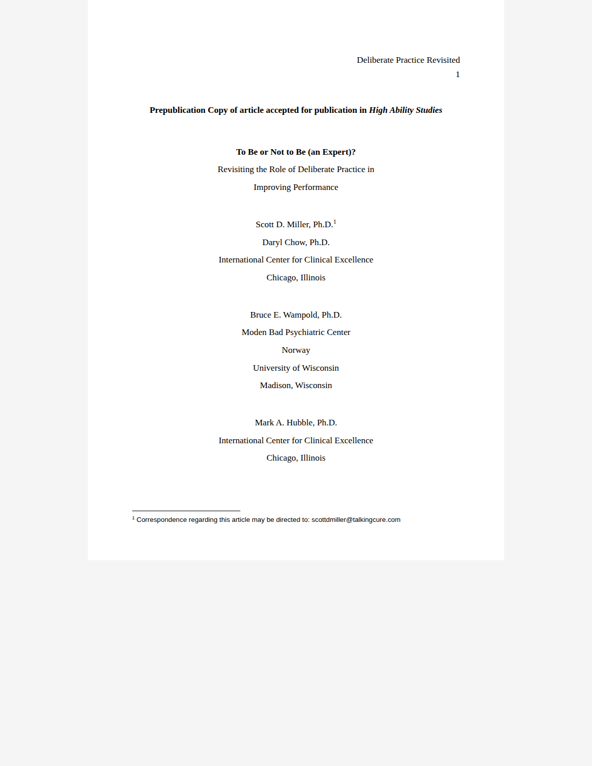Deliberate Practice Revisited 1
Prepublication Copy of article accepted for publication in High Ability Studies
To Be or Not to Be (an Expert)?
Revisiting the Role of Deliberate Practice in
Improving Performance
Scott D. Miller, Ph.D.1
Daryl Chow, Ph.D.
International Center for Clinical Excellence
Chicago, Illinois
Bruce E. Wampold, Ph.D.
Moden Bad Psychiatric Center
Norway
University of Wisconsin
Madison, Wisconsin
Mark A. Hubble, Ph.D.
International Center for Clinical Excellence
Chicago, Illinois
1 Correspondence regarding this article may be directed to: scottdmiller@talkingcure.com